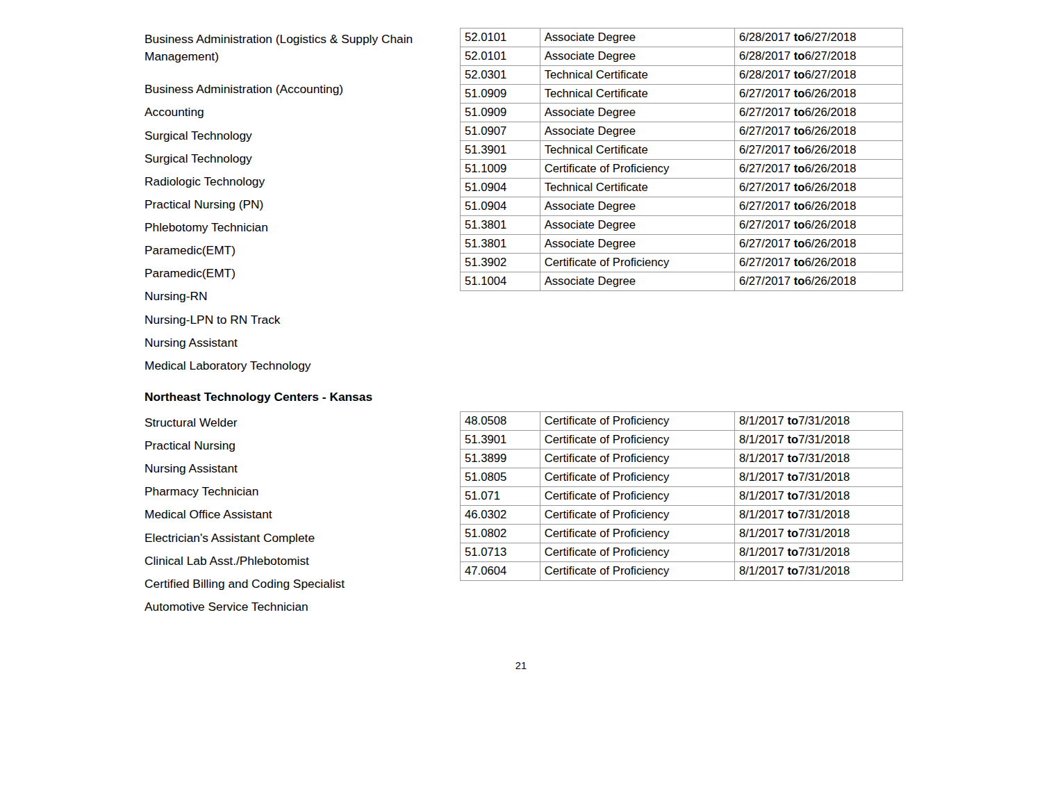| Business Administration (Logistics & Supply Chain Management) Business Administration (Accounting) Accounting Surgical Technology Surgical Technology Radiologic Technology Practical Nursing (PN) Phlebotomy Technician Paramedic(EMT) Paramedic(EMT) Nursing-RN Nursing-LPN to RN Track Nursing Assistant Medical Laboratory Technology | / 52.0101 / Associate Degree / 6/28/2017 to 6/27/2018 / / 52.0101 / Associate Degree / 6/28/2017 to 6/27/2018 / / 52.0301 / Technical Certificate / 6/28/2017 to 6/27/2018 / / 51.0909 / Technical Certificate / 6/27/2017 to 6/26/2018 / / 51.0909 / Associate Degree / 6/27/2017 to 6/26/2018 / / 51.0907 / Associate Degree / 6/27/2017 to 6/26/2018 / / 51.3901 / Technical Certificate / 6/27/2017 to 6/26/2018 / / 51.1009 / Certificate of Proficiency / 6/27/2017 to 6/26/2018 / / 51.0904 / Technical Certificate / 6/27/2017 to 6/26/2018 / / 51.0904 / Associate Degree / 6/27/2017 to 6/26/2018 / / 51.3801 / Associate Degree / 6/27/2017 to 6/26/2018 / / 51.3801 / Associate Degree / 6/27/2017 to 6/26/2018 / / 51.3902 / Certificate of Proficiency / 6/27/2017 to 6/26/2018 / / 51.1004 / Associate Degree / 6/27/2017 to 6/26/2018 / |
Northeast Technology Centers - Kansas
| Structural Welder Practical Nursing Nursing Assistant Pharmacy Technician Medical Office Assistant Electrician's Assistant Complete Clinical Lab Asst./Phlebotomist Certified Billing and Coding Specialist Automotive Service Technician | / 48.0508 / Certificate of Proficiency / 8/1/2017 to 7/31/2018 / / 51.3901 / Certificate of Proficiency / 8/1/2017 to 7/31/2018 / / 51.3899 / Certificate of Proficiency / 8/1/2017 to 7/31/2018 / / 51.0805 / Certificate of Proficiency / 8/1/2017 to 7/31/2018 / / 51.071 / Certificate of Proficiency / 8/1/2017 to 7/31/2018 / / 46.0302 / Certificate of Proficiency / 8/1/2017 to 7/31/2018 / / 51.0802 / Certificate of Proficiency / 8/1/2017 to 7/31/2018 / / 51.0713 / Certificate of Proficiency / 8/1/2017 to 7/31/2018 / / 47.0604 / Certificate of Proficiency / 8/1/2017 to 7/31/2018 / |
21